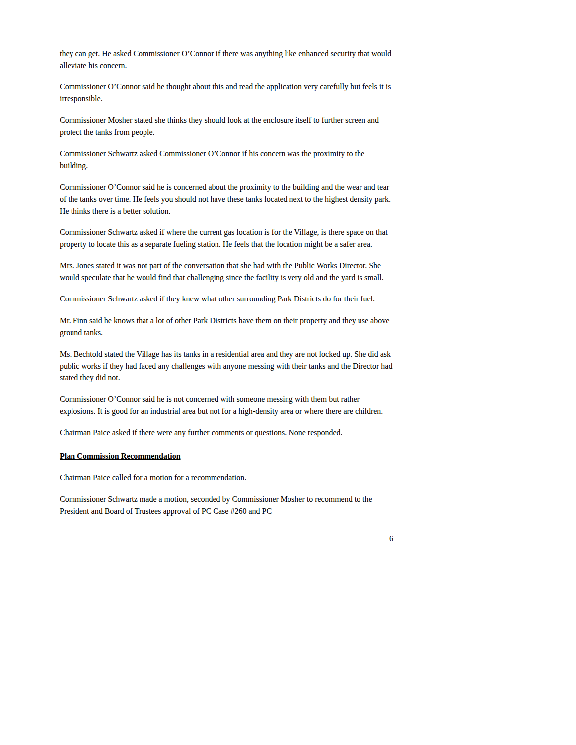they can get. He asked Commissioner O’Connor if there was anything like enhanced security that would alleviate his concern.
Commissioner O’Connor said he thought about this and read the application very carefully but feels it is irresponsible.
Commissioner Mosher stated she thinks they should look at the enclosure itself to further screen and protect the tanks from people.
Commissioner Schwartz asked Commissioner O’Connor if his concern was the proximity to the building.
Commissioner O’Connor said he is concerned about the proximity to the building and the wear and tear of the tanks over time. He feels you should not have these tanks located next to the highest density park. He thinks there is a better solution.
Commissioner Schwartz asked if where the current gas location is for the Village, is there space on that property to locate this as a separate fueling station. He feels that the location might be a safer area.
Mrs. Jones stated it was not part of the conversation that she had with the Public Works Director. She would speculate that he would find that challenging since the facility is very old and the yard is small.
Commissioner Schwartz asked if they knew what other surrounding Park Districts do for their fuel.
Mr. Finn said he knows that a lot of other Park Districts have them on their property and they use above ground tanks.
Ms. Bechtold stated the Village has its tanks in a residential area and they are not locked up. She did ask public works if they had faced any challenges with anyone messing with their tanks and the Director had stated they did not.
Commissioner O’Connor said he is not concerned with someone messing with them but rather explosions. It is good for an industrial area but not for a high-density area or where there are children.
Chairman Paice asked if there were any further comments or questions. None responded.
Plan Commission Recommendation
Chairman Paice called for a motion for a recommendation.
Commissioner Schwartz made a motion, seconded by Commissioner Mosher to recommend to the President and Board of Trustees approval of PC Case #260 and PC
6